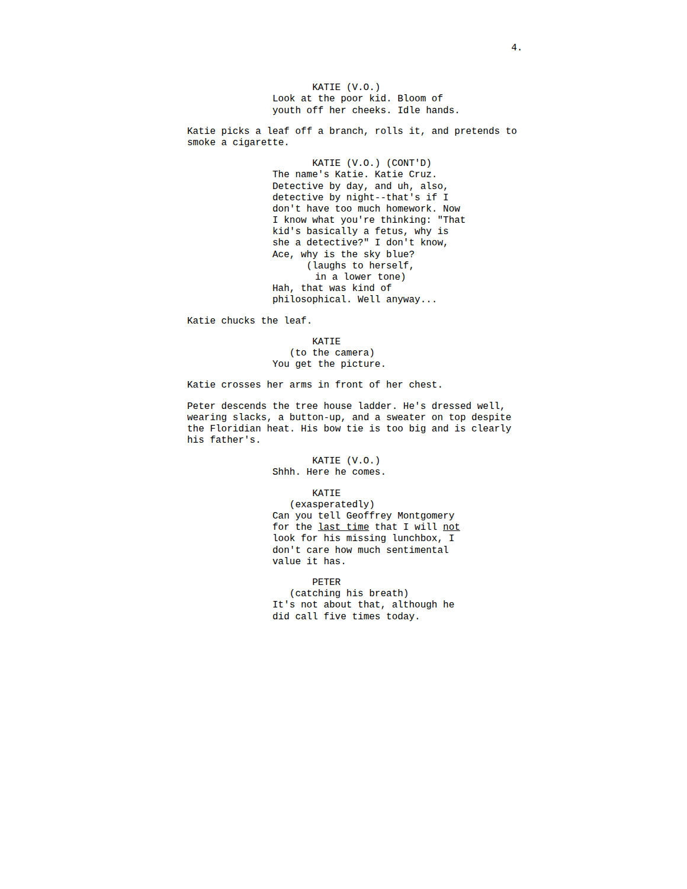4.
KATIE (V.O.)
Look at the poor kid. Bloom of youth off her cheeks. Idle hands.
Katie picks a leaf off a branch, rolls it, and pretends to smoke a cigarette.
KATIE (V.O.) (CONT'D)
The name's Katie. Katie Cruz. Detective by day, and uh, also, detective by night--that's if I don't have too much homework. Now I know what you're thinking: "That kid's basically a fetus, why is she a detective?" I don't know, Ace, why is the sky blue?
(laughs to herself,
in a lower tone)
Hah, that was kind of philosophical. Well anyway...
Katie chucks the leaf.
KATIE
(to the camera)
You get the picture.
Katie crosses her arms in front of her chest.
Peter descends the tree house ladder. He's dressed well, wearing slacks, a button-up, and a sweater on top despite the Floridian heat. His bow tie is too big and is clearly his father's.
KATIE (V.O.)
Shhh. Here he comes.
KATIE
(exasperatedly)
Can you tell Geoffrey Montgomery for the last time that I will not look for his missing lunchbox, I don't care how much sentimental value it has.
PETER
(catching his breath)
It's not about that, although he did call five times today.